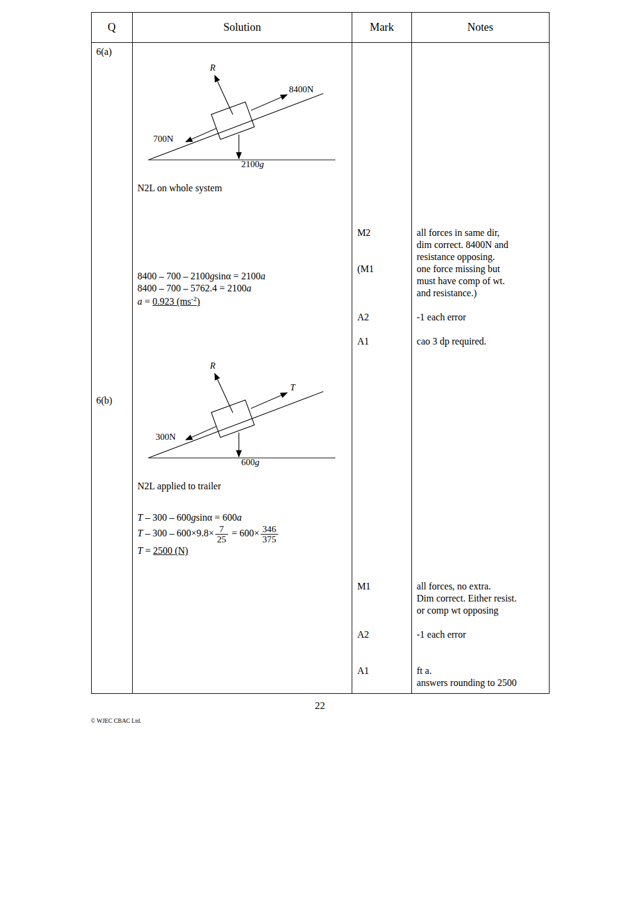| Q | Solution | Mark | Notes |
| --- | --- | --- | --- |
| 6(a) 6(b) | R 8400N 700N 2100 g N2L on whole system 8400 – 700 – 2100 g sinα = 2100 a 8400 – 700 – 5762.4 = 2100 a a = 0.923 (ms -2 ) R T 300N 600 g N2L applied to trailer T – 300 – 600 g sinα = 600 a T – 300 – 600×9.8× 7 25 = 600× 346 375 T = 2500 (N) | M2 (M1 A2 A1 M1 A2 A1 | all forces in same dir, dim correct. 8400N and resistance opposing. one force missing but must have comp of wt. and resistance.) -1 each error cao 3 dp required. all forces, no extra. Dim correct. Either resist. or comp wt opposing -1 each error ft a. answers rounding to 2500 |
22
© WJEC CBAC Ltd.